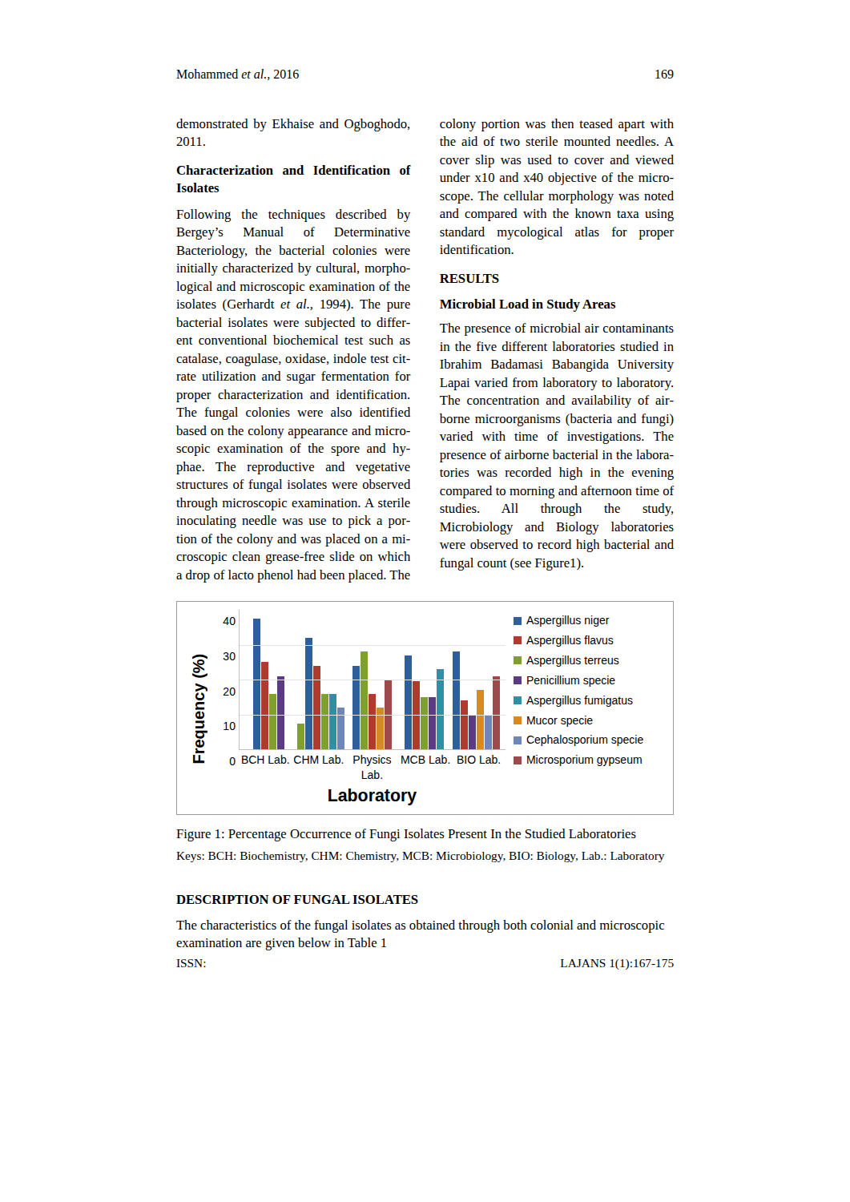Mohammed et al., 2016
169
demonstrated by Ekhaise and Ogboghodo, 2011.
Characterization and Identification of Isolates
Following the techniques described by Bergey’s Manual of Determinative Bacteriology, the bacterial colonies were initially characterized by cultural, morphological and microscopic examination of the isolates (Gerhardt et al., 1994). The pure bacterial isolates were subjected to different conventional biochemical test such as catalase, coagulase, oxidase, indole test citrate utilization and sugar fermentation for proper characterization and identification. The fungal colonies were also identified based on the colony appearance and microscopic examination of the spore and hyphae. The reproductive and vegetative structures of fungal isolates were observed through microscopic examination. A sterile inoculating needle was use to pick a portion of the colony and was placed on a microscopic clean grease-free slide on which a drop of lacto phenol had been placed. The colony portion was then teased apart with the aid of two sterile mounted needles. A cover slip was used to cover and viewed under x10 and x40 objective of the microscope. The cellular morphology was noted and compared with the known taxa using standard mycological atlas for proper identification.
RESULTS
Microbial Load in Study Areas
The presence of microbial air contaminants in the five different laboratories studied in Ibrahim Badamasi Babangida University Lapai varied from laboratory to laboratory. The concentration and availability of airborne microorganisms (bacteria and fungi) varied with time of investigations. The presence of airborne bacterial in the laboratories was recorded high in the evening compared to morning and afternoon time of studies. All through the study, Microbiology and Biology laboratories were observed to record high bacterial and fungal count (see Figure1).
Frequency (%)
40 30 20 10 0
BCH Lab. CHM Lab. Physics Lab. MCB Lab. BIO Lab.
Laboratory
Aspergillus niger
Aspergillus flavus
Aspergillus terreus
Penicillium specie
Aspergillus fumigatus
Mucor specie
Cephalosporium specie
Microsporium gypseum
Figure 1: Percentage Occurrence of Fungi Isolates Present In the Studied Laboratories
Keys: BCH: Biochemistry, CHM: Chemistry, MCB: Microbiology, BIO: Biology, Lab.: Laboratory
DESCRIPTION OF FUNGAL ISOLATES
The characteristics of the fungal isolates as obtained through both colonial and microscopic examination are given below in Table 1
ISSN:
LAJANS 1(1):167-175